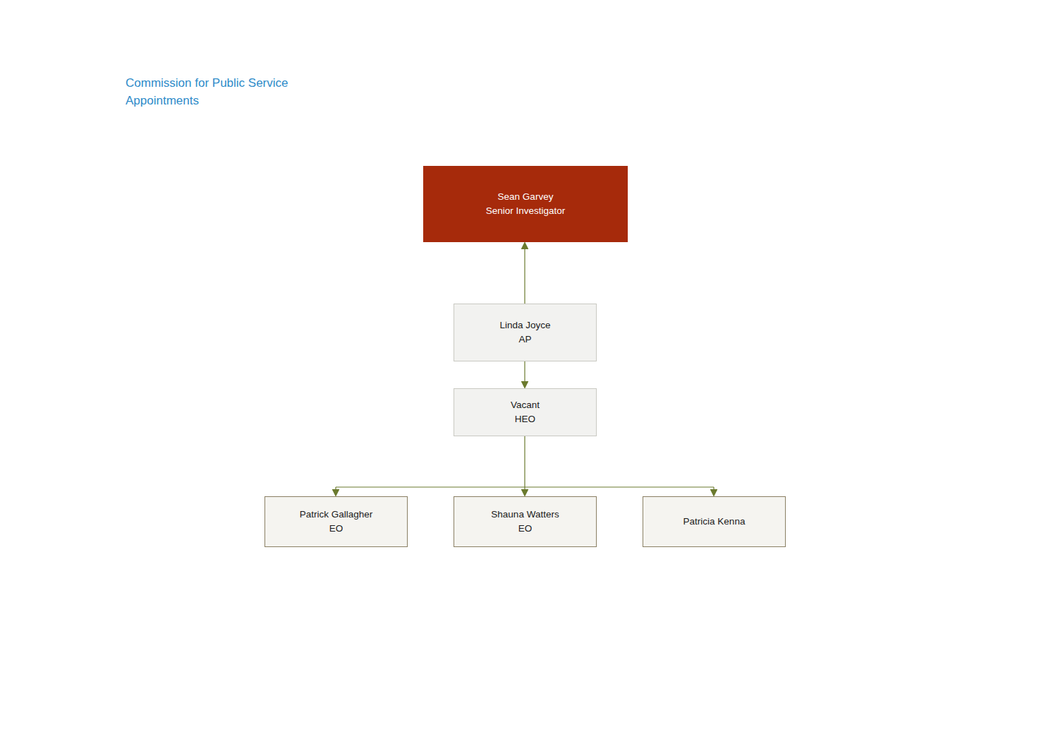Commission for Public Service Appointments
Sean Garvey Senior Investigator
Linda Joyce AP
Vacant HEO
Patrick Gallagher EO
Shauna Watters EO
Patricia Kenna